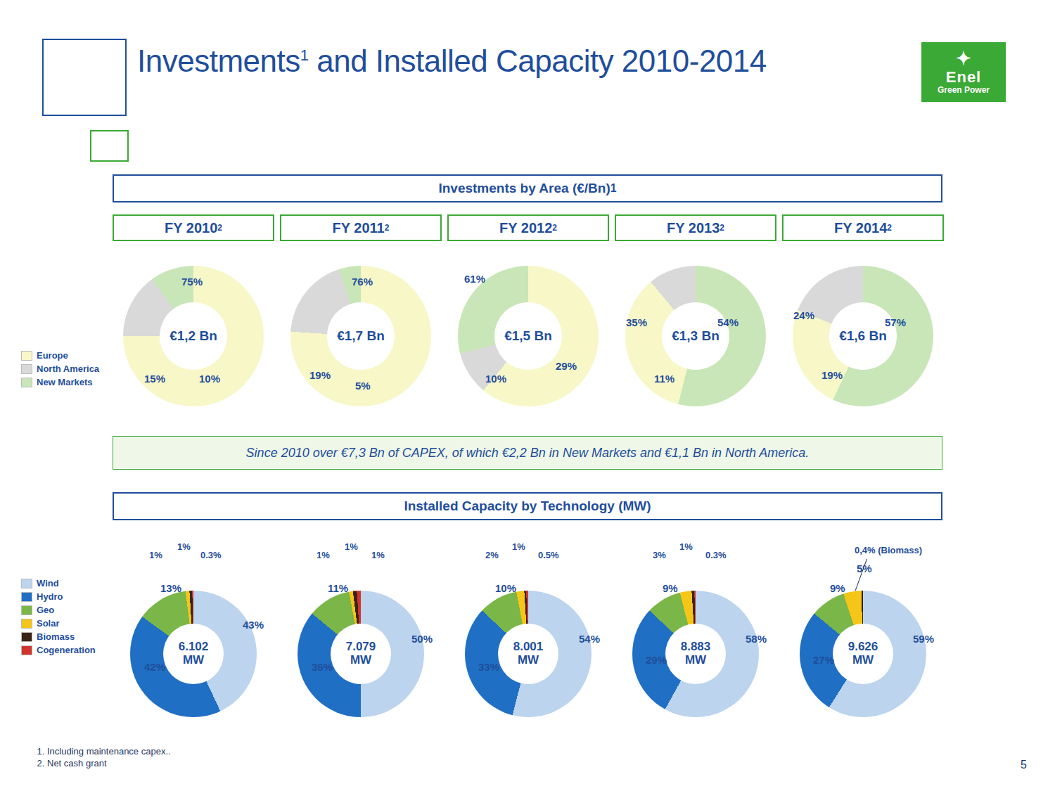Investments1 and Installed Capacity 2010-2014
✦
Enel
Green Power
Investments by Area (€/Bn)1
FY 20102
FY 20112
FY 20122
FY 20132
FY 20142
€1,2 Bn
75%
15%
10%
€1,7 Bn
76%
19%
5%
€1,5 Bn
61%
10%
29%
€1,3 Bn
54%
35%
11%
€1,6 Bn
57%
24%
19%
Europe
North America
New Markets
Since 2010 over €7,3 Bn of CAPEX, of which €2,2 Bn in New Markets and €1,1 Bn in North America.
Installed Capacity by Technology (MW)
6.102
MW
43%
42%
13%
1%
1%
0.3%
7.079
MW
50%
36%
11%
1%
1%
1%
8.001
MW
54%
33%
10%
2%
1%
0.5%
8.883
MW
58%
29%
9%
3%
1%
0.3%
9.626
MW
59%
27%
9%
5%
0,4% (Biomass)
Wind
Hydro
Geo
Solar
Biomass
Cogeneration
Including maintenance capex..
Net cash grant
5